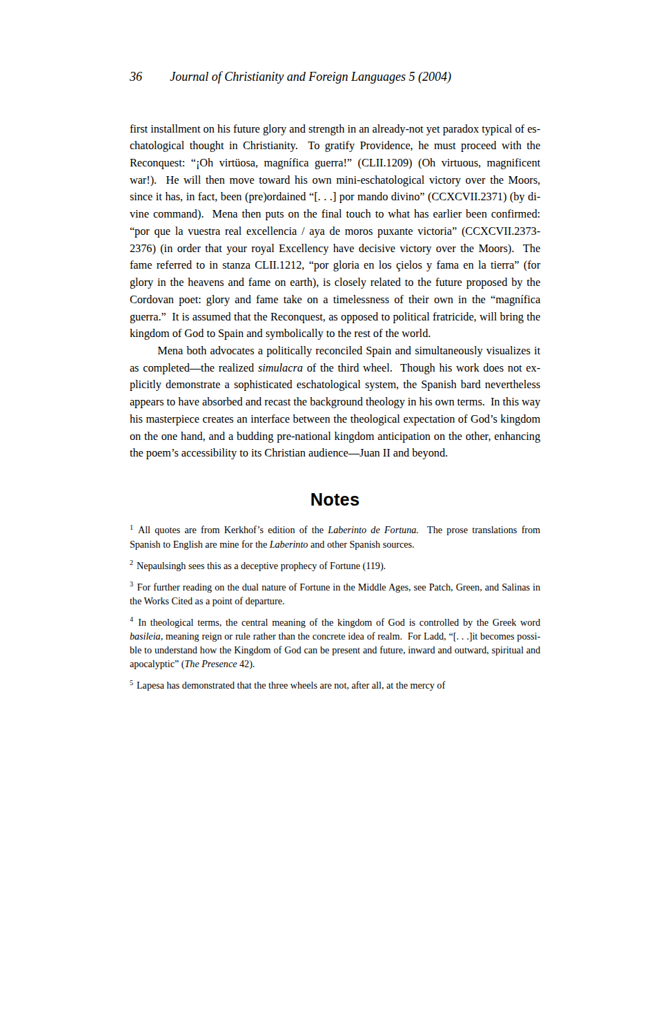36 Journal of Christianity and Foreign Languages 5 (2004)
first installment on his future glory and strength in an already-not yet paradox typical of eschatological thought in Christianity. To gratify Providence, he must proceed with the Reconquest: “¡Oh virtüosa, magnífica guerra!” (CLII.1209) (Oh virtuous, magnificent war!). He will then move toward his own mini-eschatological victory over the Moors, since it has, in fact, been (pre)ordained “[. . .] por mando divino” (CCXCVII.2371) (by divine command). Mena then puts on the final touch to what has earlier been confirmed: “por que la vuestra real excellencia / aya de moros puxante victoria” (CCXCVII.2373-2376) (in order that your royal Excellency have decisive victory over the Moors). The fame referred to in stanza CLII.1212, “por gloria en los çielos y fama en la tierra” (for glory in the heavens and fame on earth), is closely related to the future proposed by the Cordovan poet: glory and fame take on a timelessness of their own in the “magnífica guerra.” It is assumed that the Reconquest, as opposed to political fratricide, will bring the kingdom of God to Spain and symbolically to the rest of the world.
Mena both advocates a politically reconciled Spain and simultaneously visualizes it as completed—the realized simulacra of the third wheel. Though his work does not explicitly demonstrate a sophisticated eschatological system, the Spanish bard nevertheless appears to have absorbed and recast the background theology in his own terms. In this way his masterpiece creates an interface between the theological expectation of God’s kingdom on the one hand, and a budding pre-national kingdom anticipation on the other, enhancing the poem’s accessibility to its Christian audience—Juan II and beyond.
Notes
1 All quotes are from Kerkhof’s edition of the Laberinto de Fortuna. The prose translations from Spanish to English are mine for the Laberinto and other Spanish sources.
2 Nepaulsingh sees this as a deceptive prophecy of Fortune (119).
3 For further reading on the dual nature of Fortune in the Middle Ages, see Patch, Green, and Salinas in the Works Cited as a point of departure.
4 In theological terms, the central meaning of the kingdom of God is controlled by the Greek word basileia, meaning reign or rule rather than the concrete idea of realm. For Ladd, “[. . .]it becomes possible to understand how the Kingdom of God can be present and future, inward and outward, spiritual and apocalyptic” (The Presence 42).
5 Lapesa has demonstrated that the three wheels are not, after all, at the mercy of